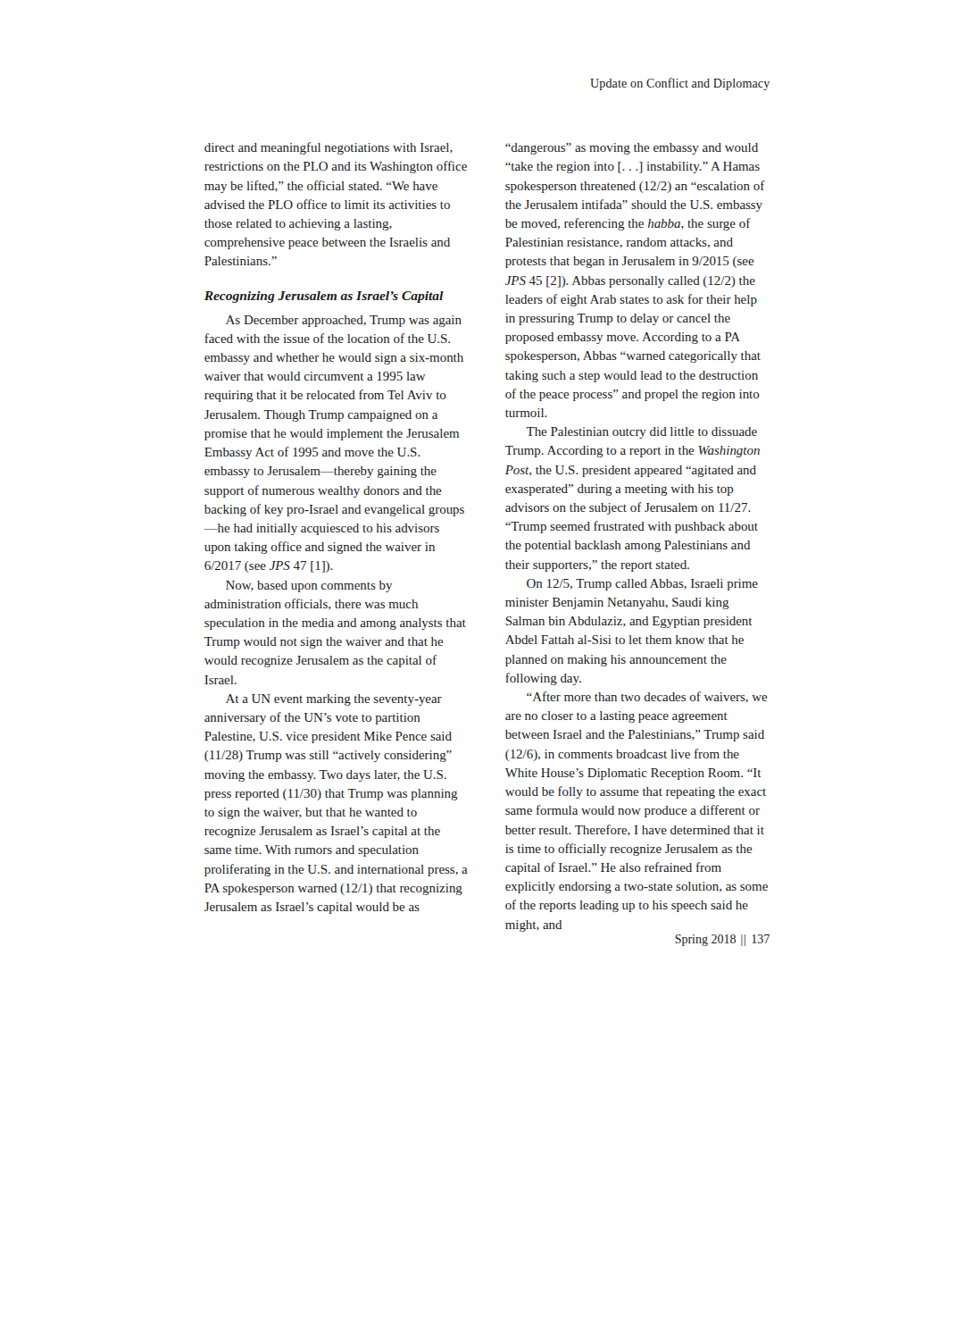Update on Conflict and Diplomacy
direct and meaningful negotiations with Israel, restrictions on the PLO and its Washington office may be lifted,” the official stated. “We have advised the PLO office to limit its activities to those related to achieving a lasting, comprehensive peace between the Israelis and Palestinians.”
Recognizing Jerusalem as Israel’s Capital
As December approached, Trump was again faced with the issue of the location of the U.S. embassy and whether he would sign a six-month waiver that would circumvent a 1995 law requiring that it be relocated from Tel Aviv to Jerusalem. Though Trump campaigned on a promise that he would implement the Jerusalem Embassy Act of 1995 and move the U.S. embassy to Jerusalem—thereby gaining the support of numerous wealthy donors and the backing of key pro-Israel and evangelical groups—he had initially acquiesced to his advisors upon taking office and signed the waiver in 6/2017 (see JPS 47 [1]).
Now, based upon comments by administration officials, there was much speculation in the media and among analysts that Trump would not sign the waiver and that he would recognize Jerusalem as the capital of Israel.
At a UN event marking the seventy-year anniversary of the UN’s vote to partition Palestine, U.S. vice president Mike Pence said (11/28) Trump was still “actively considering” moving the embassy. Two days later, the U.S. press reported (11/30) that Trump was planning to sign the waiver, but that he wanted to recognize Jerusalem as Israel’s capital at the same time. With rumors and speculation proliferating in the U.S. and international press, a PA spokesperson warned (12/1) that recognizing Jerusalem as Israel’s capital would be as “dangerous” as moving the embassy and would “take the region into [. . .] instability.” A Hamas spokesperson threatened (12/2) an “escalation of the Jerusalem intifada” should the U.S. embassy be moved, referencing the habba, the surge of Palestinian resistance, random attacks, and protests that began in Jerusalem in 9/2015 (see JPS 45 [2]). Abbas personally called (12/2) the leaders of eight Arab states to ask for their help in pressuring Trump to delay or cancel the proposed embassy move. According to a PA spokesperson, Abbas “warned categorically that taking such a step would lead to the destruction of the peace process” and propel the region into turmoil.
The Palestinian outcry did little to dissuade Trump. According to a report in the Washington Post, the U.S. president appeared “agitated and exasperated” during a meeting with his top advisors on the subject of Jerusalem on 11/27. “Trump seemed frustrated with pushback about the potential backlash among Palestinians and their supporters,” the report stated.
On 12/5, Trump called Abbas, Israeli prime minister Benjamin Netanyahu, Saudi king Salman bin Abdulaziz, and Egyptian president Abdel Fattah al-Sisi to let them know that he planned on making his announcement the following day.
“After more than two decades of waivers, we are no closer to a lasting peace agreement between Israel and the Palestinians,” Trump said (12/6), in comments broadcast live from the White House’s Diplomatic Reception Room. “It would be folly to assume that repeating the exact same formula would now produce a different or better result. Therefore, I have determined that it is time to officially recognize Jerusalem as the capital of Israel.” He also refrained from explicitly endorsing a two-state solution, as some of the reports leading up to his speech said he might, and
Spring 2018||137